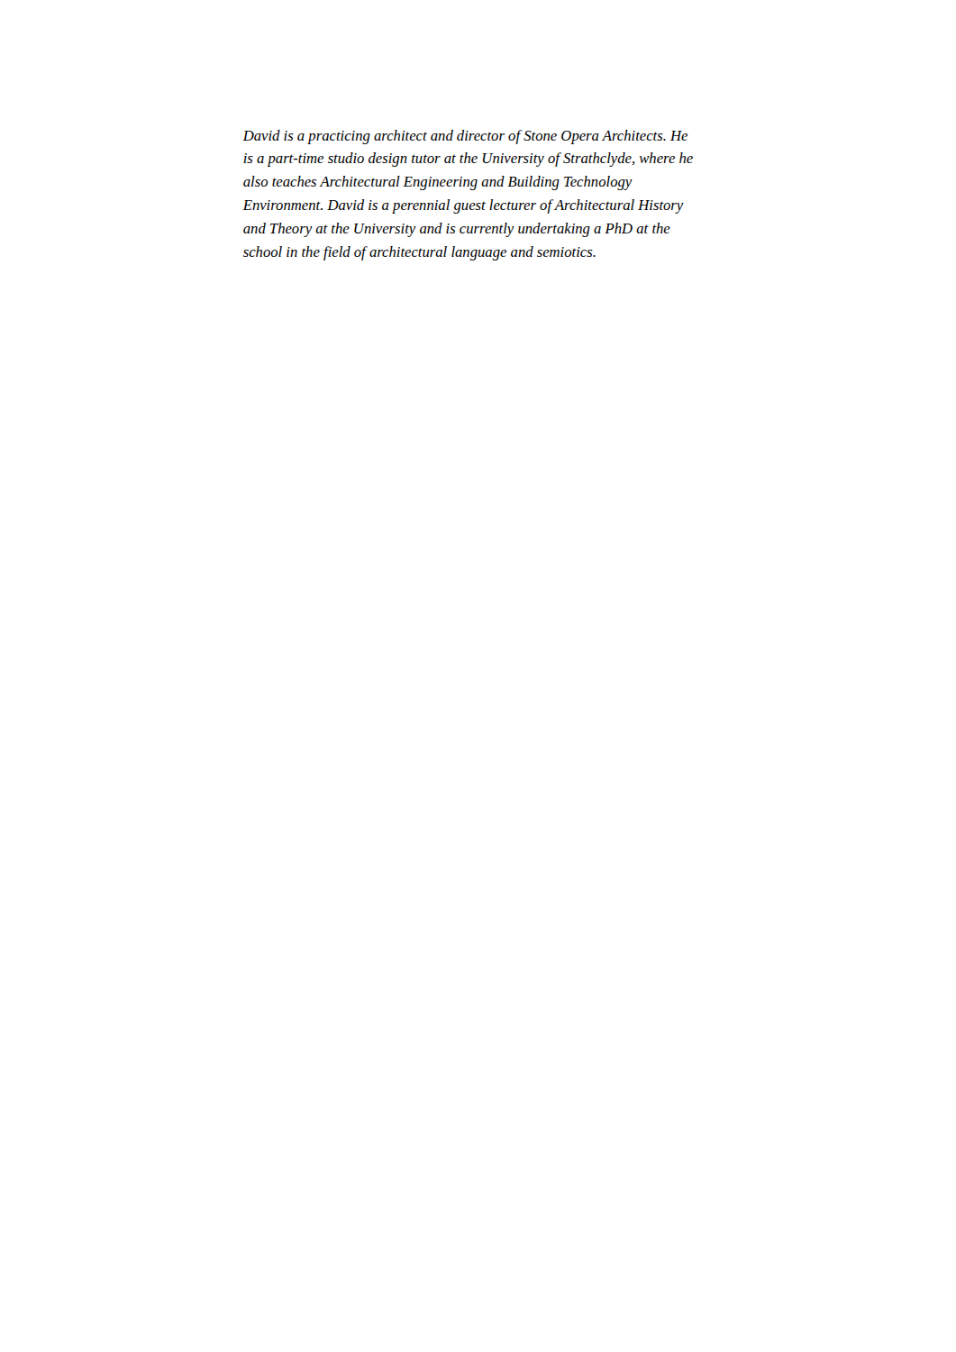David is a practicing architect and director of Stone Opera Architects. He is a part-time studio design tutor at the University of Strathclyde, where he also teaches Architectural Engineering and Building Technology Environment. David is a perennial guest lecturer of Architectural History and Theory at the University and is currently undertaking a PhD at the school in the field of architectural language and semiotics.